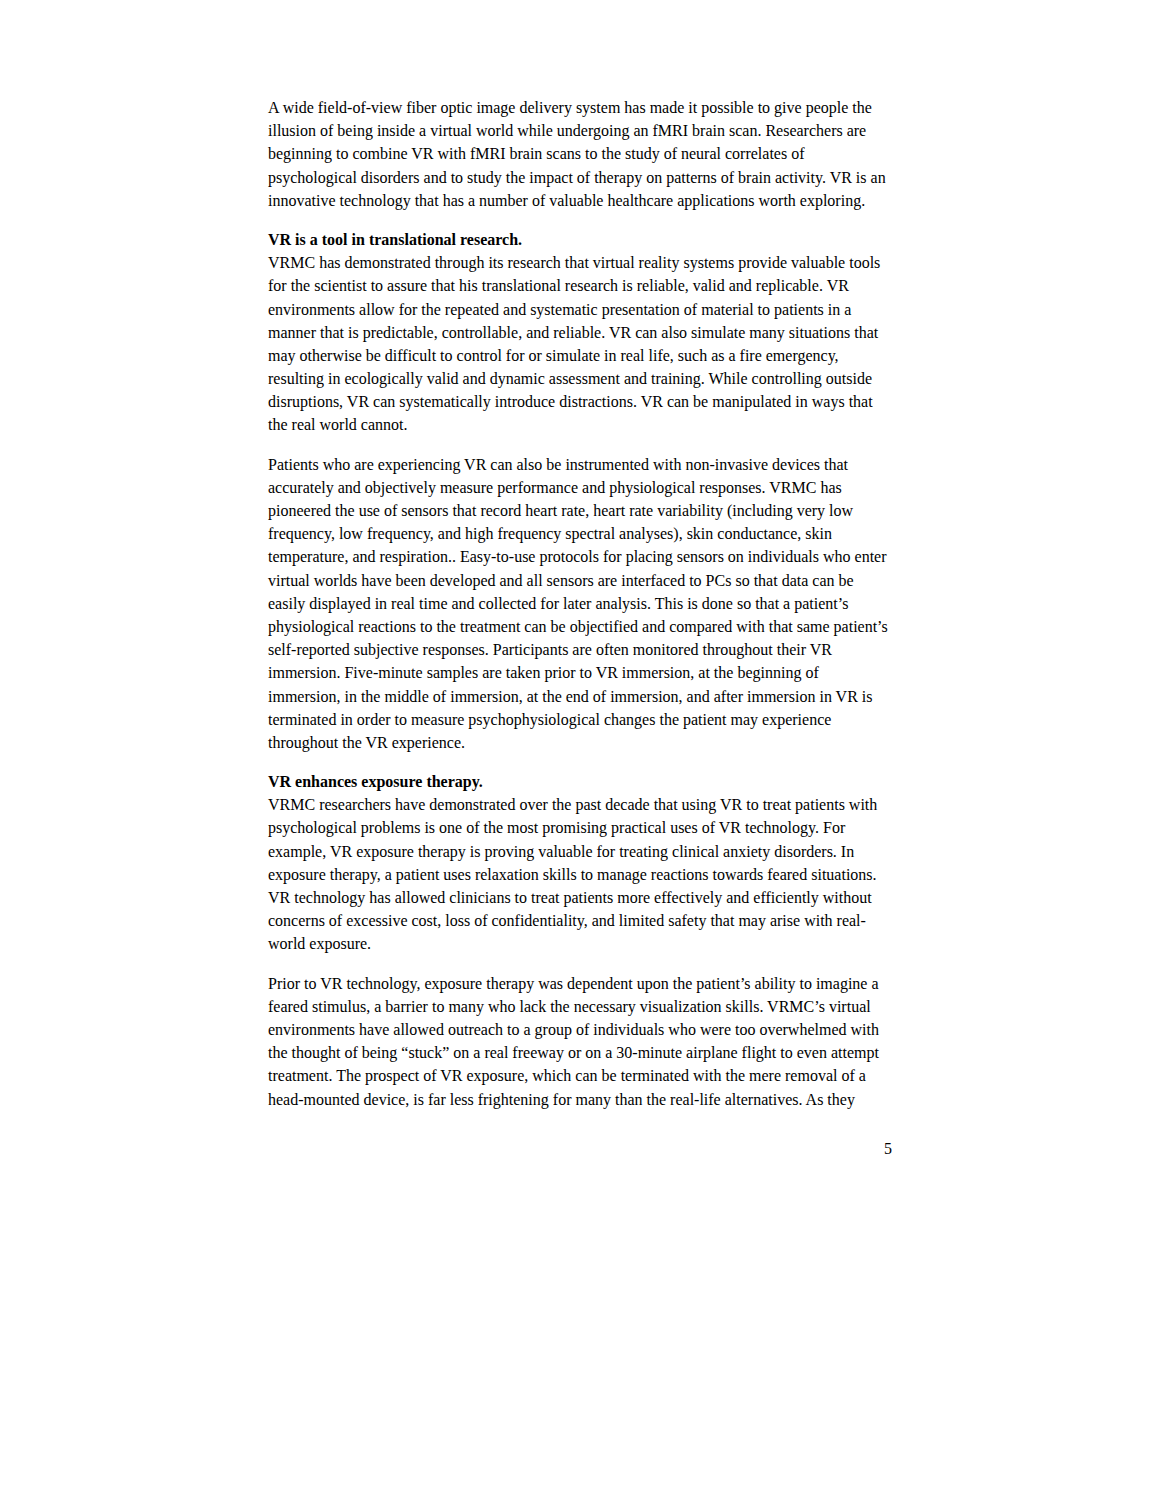A wide field-of-view fiber optic image delivery system has made it possible to give people the illusion of being inside a virtual world while undergoing an fMRI brain scan. Researchers are beginning to combine VR with fMRI brain scans to the study of neural correlates of psychological disorders and to study the impact of therapy on patterns of brain activity. VR is an innovative technology that has a number of valuable healthcare applications worth exploring.
VR is a tool in translational research.
VRMC has demonstrated through its research that virtual reality systems provide valuable tools for the scientist to assure that his translational research is reliable, valid and replicable. VR environments allow for the repeated and systematic presentation of material to patients in a manner that is predictable, controllable, and reliable. VR can also simulate many situations that may otherwise be difficult to control for or simulate in real life, such as a fire emergency, resulting in ecologically valid and dynamic assessment and training. While controlling outside disruptions, VR can systematically introduce distractions. VR can be manipulated in ways that the real world cannot.
Patients who are experiencing VR can also be instrumented with non-invasive devices that accurately and objectively measure performance and physiological responses. VRMC has pioneered the use of sensors that record heart rate, heart rate variability (including very low frequency, low frequency, and high frequency spectral analyses), skin conductance, skin temperature, and respiration.. Easy-to-use protocols for placing sensors on individuals who enter virtual worlds have been developed and all sensors are interfaced to PCs so that data can be easily displayed in real time and collected for later analysis. This is done so that a patient’s physiological reactions to the treatment can be objectified and compared with that same patient’s self-reported subjective responses. Participants are often monitored throughout their VR immersion. Five-minute samples are taken prior to VR immersion, at the beginning of immersion, in the middle of immersion, at the end of immersion, and after immersion in VR is terminated in order to measure psychophysiological changes the patient may experience throughout the VR experience.
VR enhances exposure therapy.
VRMC researchers have demonstrated over the past decade that using VR to treat patients with psychological problems is one of the most promising practical uses of VR technology. For example, VR exposure therapy is proving valuable for treating clinical anxiety disorders. In exposure therapy, a patient uses relaxation skills to manage reactions towards feared situations. VR technology has allowed clinicians to treat patients more effectively and efficiently without concerns of excessive cost, loss of confidentiality, and limited safety that may arise with real-world exposure.
Prior to VR technology, exposure therapy was dependent upon the patient’s ability to imagine a feared stimulus, a barrier to many who lack the necessary visualization skills. VRMC’s virtual environments have allowed outreach to a group of individuals who were too overwhelmed with the thought of being “stuck” on a real freeway or on a 30-minute airplane flight to even attempt treatment. The prospect of VR exposure, which can be terminated with the mere removal of a head-mounted device, is far less frightening for many than the real-life alternatives. As they
5